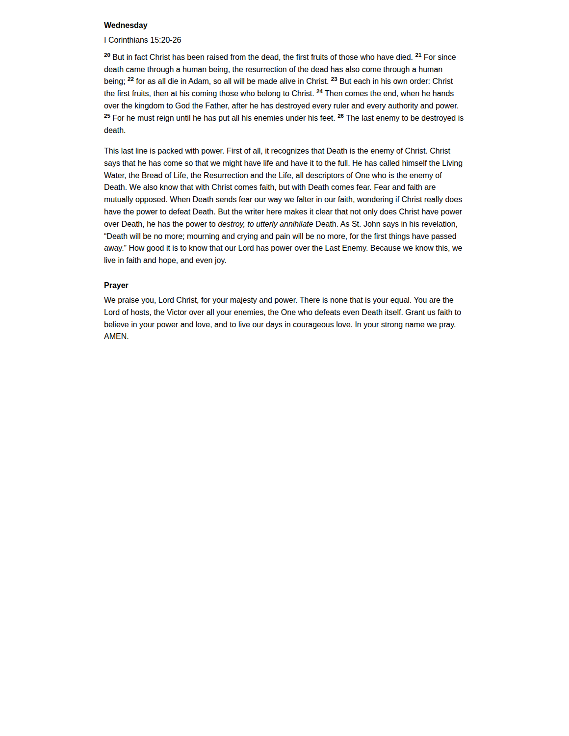Wednesday
I Corinthians 15:20-26
20 But in fact Christ has been raised from the dead, the first fruits of those who have died. 21 For since death came through a human being, the resurrection of the dead has also come through a human being; 22 for as all die in Adam, so all will be made alive in Christ. 23 But each in his own order: Christ the first fruits, then at his coming those who belong to Christ. 24 Then comes the end, when he hands over the kingdom to God the Father, after he has destroyed every ruler and every authority and power. 25 For he must reign until he has put all his enemies under his feet. 26 The last enemy to be destroyed is death.
This last line is packed with power. First of all, it recognizes that Death is the enemy of Christ. Christ says that he has come so that we might have life and have it to the full. He has called himself the Living Water, the Bread of Life, the Resurrection and the Life, all descriptors of One who is the enemy of Death. We also know that with Christ comes faith, but with Death comes fear. Fear and faith are mutually opposed. When Death sends fear our way we falter in our faith, wondering if Christ really does have the power to defeat Death. But the writer here makes it clear that not only does Christ have power over Death, he has the power to destroy, to utterly annihilate Death. As St. John says in his revelation, “Death will be no more; mourning and crying and pain will be no more, for the first things have passed away.” How good it is to know that our Lord has power over the Last Enemy. Because we know this, we live in faith and hope, and even joy.
Prayer
We praise you, Lord Christ, for your majesty and power. There is none that is your equal. You are the Lord of hosts, the Victor over all your enemies, the One who defeats even Death itself. Grant us faith to believe in your power and love, and to live our days in courageous love. In your strong name we pray. AMEN.